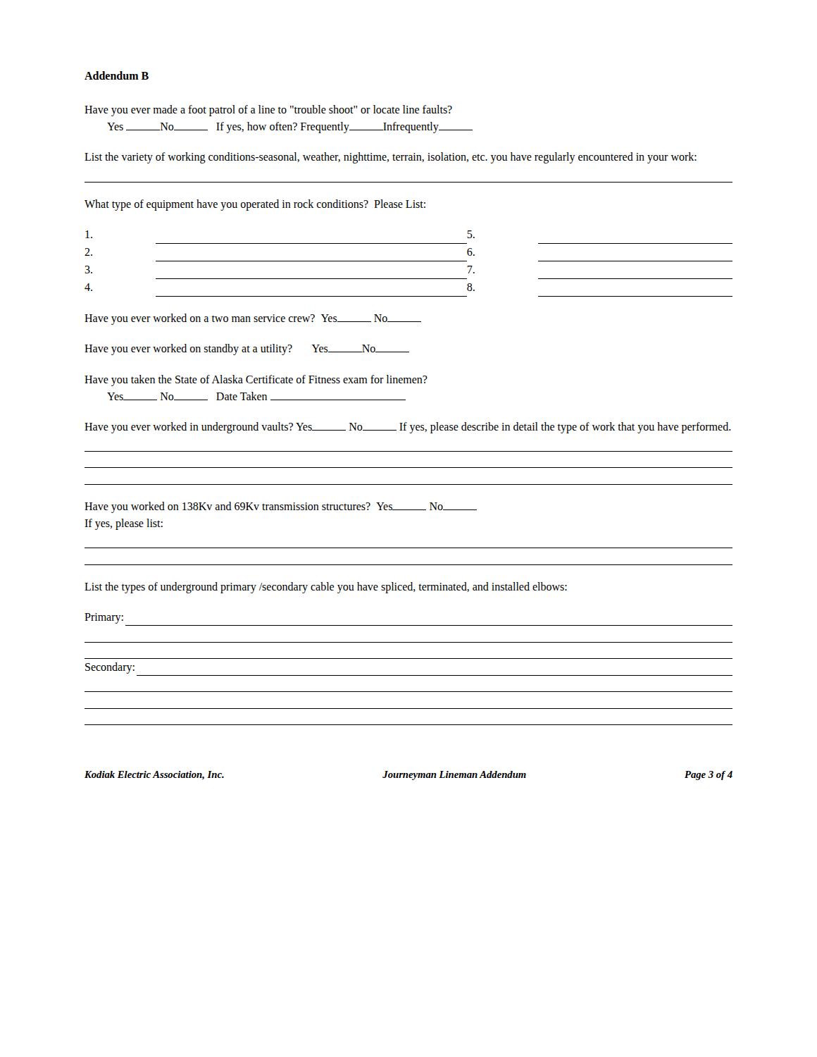Addendum B
Have you ever made a foot patrol of a line to "trouble shoot" or locate line faults?
Yes No If yes, how often? Frequently Infrequently
List the variety of working conditions-seasonal, weather, nighttime, terrain, isolation, etc. you have regularly encountered in your work:
What type of equipment have you operated in rock conditions? Please List:
| 1. | | 5. | |
| 2. | | 6. | |
| 3. | | 7. | |
| 4. | | 8. | |
Have you ever worked on a two man service crew? Yes No
Have you ever worked on standby at a utility? Yes No
Have you taken the State of Alaska Certificate of Fitness exam for linemen?
Yes No Date Taken
Have you ever worked in underground vaults? Yes No If yes, please describe in detail the type of work that you have performed.
Have you worked on 138Kv and 69Kv transmission structures? Yes No
If yes, please list:
List the types of underground primary /secondary cable you have spliced, terminated, and installed elbows:
Primary:
Secondary:
Kodiak Electric Association, Inc. Journeyman Lineman Addendum Page 3 of 4